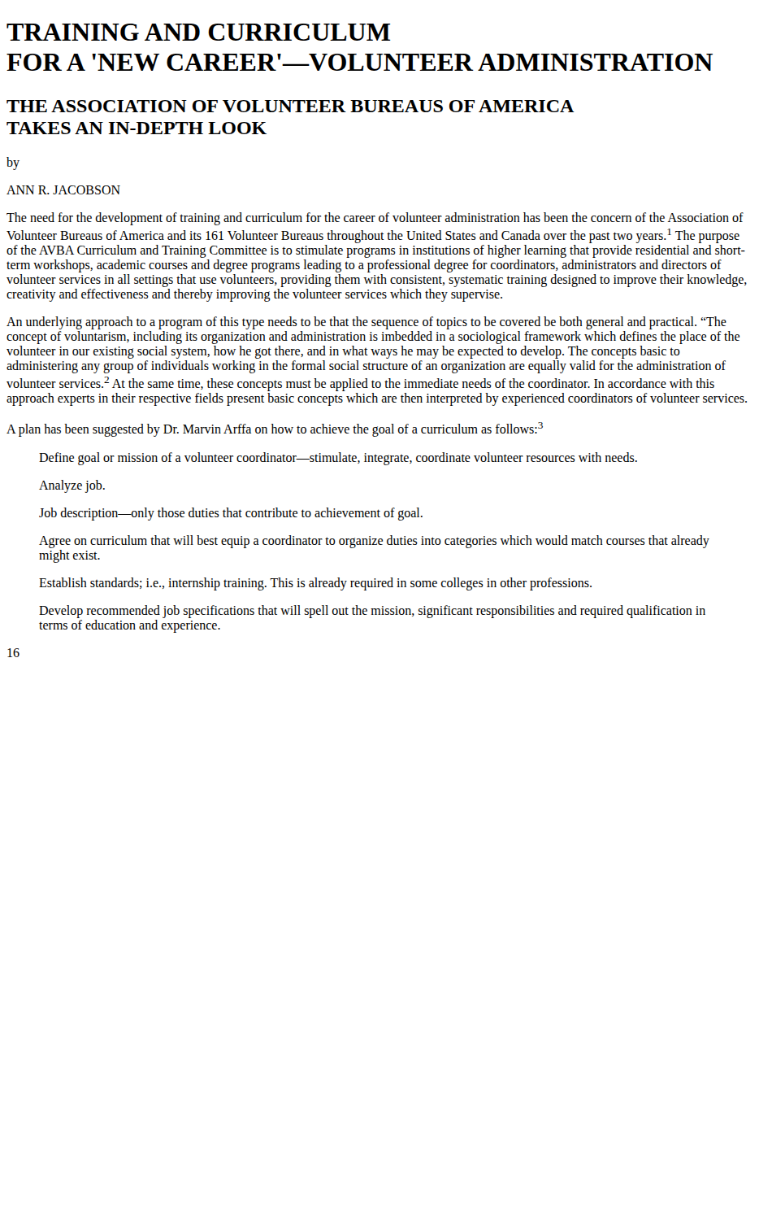TRAINING AND CURRICULUM
FOR A 'NEW CAREER'—VOLUNTEER ADMINISTRATION
THE ASSOCIATION OF VOLUNTEER BUREAUS OF AMERICA
TAKES AN IN-DEPTH LOOK
by
ANN R. JACOBSON
The need for the development of training and curriculum for the career of volunteer administration has been the concern of the Association of Volunteer Bureaus of America and its 161 Volunteer Bureaus throughout the United States and Canada over the past two years.1 The purpose of the AVBA Curriculum and Training Committee is to stimulate programs in institutions of higher learning that provide residential and short-term workshops, academic courses and degree programs leading to a professional degree for coordinators, administrators and directors of volunteer services in all settings that use volunteers, providing them with consistent, systematic training designed to improve their knowledge, creativity and effectiveness and thereby improving the volunteer services which they supervise.
An underlying approach to a program of this type needs to be that the sequence of topics to be covered be both general and practical. “The concept of voluntarism, including its organization and administration is imbedded in a sociological framework which defines the place of the volunteer in our existing social system, how he got there, and in what ways he may be expected to develop. The concepts basic to administering any group of individuals working in the formal social structure of an organization are equally valid for the administration of volunteer services.2 At the same time, these concepts must be applied to the immediate needs of the coordinator. In accordance with this approach experts in their respective fields present basic concepts which are then interpreted by experienced coordinators of volunteer services.
A plan has been suggested by Dr. Marvin Arffa on how to achieve the goal of a curriculum as follows:3
Define goal or mission of a volunteer coordinator—stimulate, integrate, coordinate volunteer resources with needs.
Analyze job.
Job description—only those duties that contribute to achievement of goal.
Agree on curriculum that will best equip a coordinator to organize duties into categories which would match courses that already might exist.
Establish standards; i.e., internship training. This is already required in some colleges in other professions.
Develop recommended job specifications that will spell out the mission, significant responsibilities and required qualification in terms of education and experience.
16